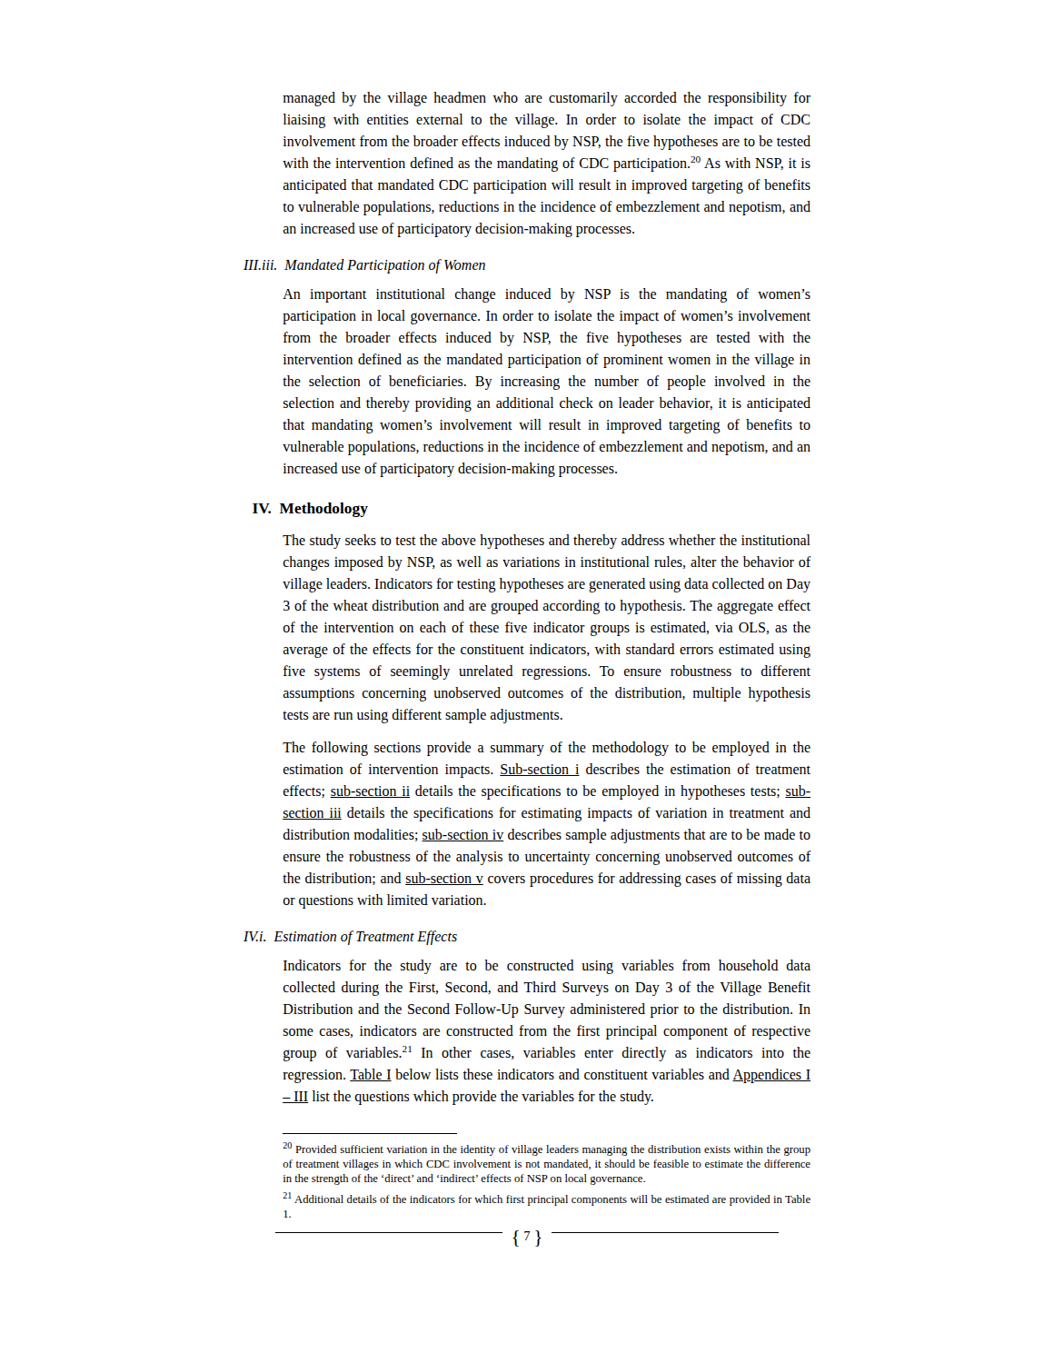managed by the village headmen who are customarily accorded the responsibility for liaising with entities external to the village. In order to isolate the impact of CDC involvement from the broader effects induced by NSP, the five hypotheses are to be tested with the intervention defined as the mandating of CDC participation.20 As with NSP, it is anticipated that mandated CDC participation will result in improved targeting of benefits to vulnerable populations, reductions in the incidence of embezzlement and nepotism, and an increased use of participatory decision-making processes.
III.iii. Mandated Participation of Women
An important institutional change induced by NSP is the mandating of women’s participation in local governance. In order to isolate the impact of women’s involvement from the broader effects induced by NSP, the five hypotheses are tested with the intervention defined as the mandated participation of prominent women in the village in the selection of beneficiaries. By increasing the number of people involved in the selection and thereby providing an additional check on leader behavior, it is anticipated that mandating women’s involvement will result in improved targeting of benefits to vulnerable populations, reductions in the incidence of embezzlement and nepotism, and an increased use of participatory decision-making processes.
IV. Methodology
The study seeks to test the above hypotheses and thereby address whether the institutional changes imposed by NSP, as well as variations in institutional rules, alter the behavior of village leaders. Indicators for testing hypotheses are generated using data collected on Day 3 of the wheat distribution and are grouped according to hypothesis. The aggregate effect of the intervention on each of these five indicator groups is estimated, via OLS, as the average of the effects for the constituent indicators, with standard errors estimated using five systems of seemingly unrelated regressions. To ensure robustness to different assumptions concerning unobserved outcomes of the distribution, multiple hypothesis tests are run using different sample adjustments.
The following sections provide a summary of the methodology to be employed in the estimation of intervention impacts. Sub-section i describes the estimation of treatment effects; sub-section ii details the specifications to be employed in hypotheses tests; sub-section iii details the specifications for estimating impacts of variation in treatment and distribution modalities; sub-section iv describes sample adjustments that are to be made to ensure the robustness of the analysis to uncertainty concerning unobserved outcomes of the distribution; and sub-section v covers procedures for addressing cases of missing data or questions with limited variation.
IV.i. Estimation of Treatment Effects
Indicators for the study are to be constructed using variables from household data collected during the First, Second, and Third Surveys on Day 3 of the Village Benefit Distribution and the Second Follow-Up Survey administered prior to the distribution. In some cases, indicators are constructed from the first principal component of respective group of variables.21 In other cases, variables enter directly as indicators into the regression. Table I below lists these indicators and constituent variables and Appendices I – III list the questions which provide the variables for the study.
20 Provided sufficient variation in the identity of village leaders managing the distribution exists within the group of treatment villages in which CDC involvement is not mandated, it should be feasible to estimate the difference in the strength of the ‘direct’ and ‘indirect’ effects of NSP on local governance.
21 Additional details of the indicators for which first principal components will be estimated are provided in Table 1.
{ 7 }